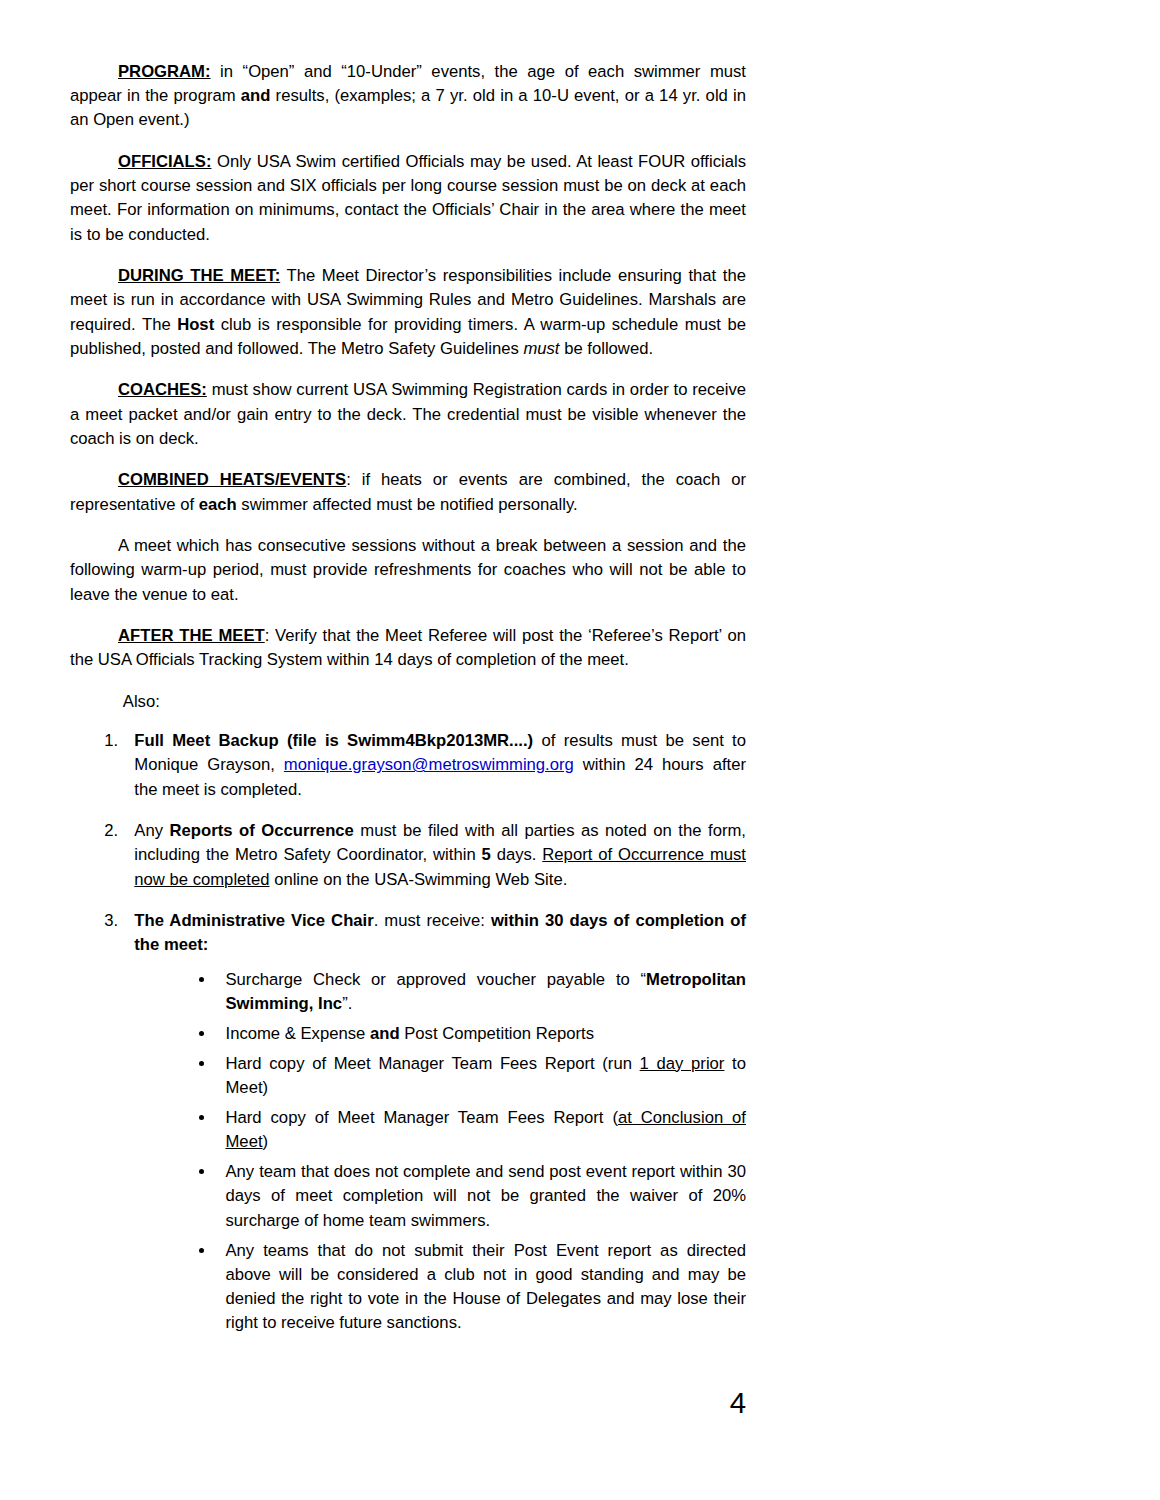PROGRAM: in “Open” and “10-Under” events, the age of each swimmer must appear in the program and results, (examples; a 7 yr. old in a 10-U event, or a 14 yr. old in an Open event.)
OFFICIALS: Only USA Swim certified Officials may be used. At least FOUR officials per short course session and SIX officials per long course session must be on deck at each meet. For information on minimums, contact the Officials’ Chair in the area where the meet is to be conducted.
DURING THE MEET: The Meet Director’s responsibilities include ensuring that the meet is run in accordance with USA Swimming Rules and Metro Guidelines. Marshals are required. The Host club is responsible for providing timers. A warm-up schedule must be published, posted and followed. The Metro Safety Guidelines must be followed.
COACHES: must show current USA Swimming Registration cards in order to receive a meet packet and/or gain entry to the deck. The credential must be visible whenever the coach is on deck.
COMBINED HEATS/EVENTS: if heats or events are combined, the coach or representative of each swimmer affected must be notified personally.
A meet which has consecutive sessions without a break between a session and the following warm-up period, must provide refreshments for coaches who will not be able to leave the venue to eat.
AFTER THE MEET: Verify that the Meet Referee will post the ‘Referee’s Report’ on the USA Officials Tracking System within 14 days of completion of the meet.
Also:
Full Meet Backup (file is Swimm4Bkp2013MR....) of results must be sent to Monique Grayson, monique.grayson@metroswimming.org within 24 hours after the meet is completed.
Any Reports of Occurrence must be filed with all parties as noted on the form, including the Metro Safety Coordinator, within 5 days. Report of Occurrence must now be completed online on the USA-Swimming Web Site.
The Administrative Vice Chair. must receive: within 30 days of completion of the meet:
Surcharge Check or approved voucher payable to “Metropolitan Swimming, Inc”.
Income & Expense and Post Competition Reports
Hard copy of Meet Manager Team Fees Report (run 1 day prior to Meet)
Hard copy of Meet Manager Team Fees Report (at Conclusion of Meet)
Any team that does not complete and send post event report within 30 days of meet completion will not be granted the waiver of 20% surcharge of home team swimmers.
Any teams that do not submit their Post Event report as directed above will be considered a club not in good standing and may be denied the right to vote in the House of Delegates and may lose their right to receive future sanctions.
4